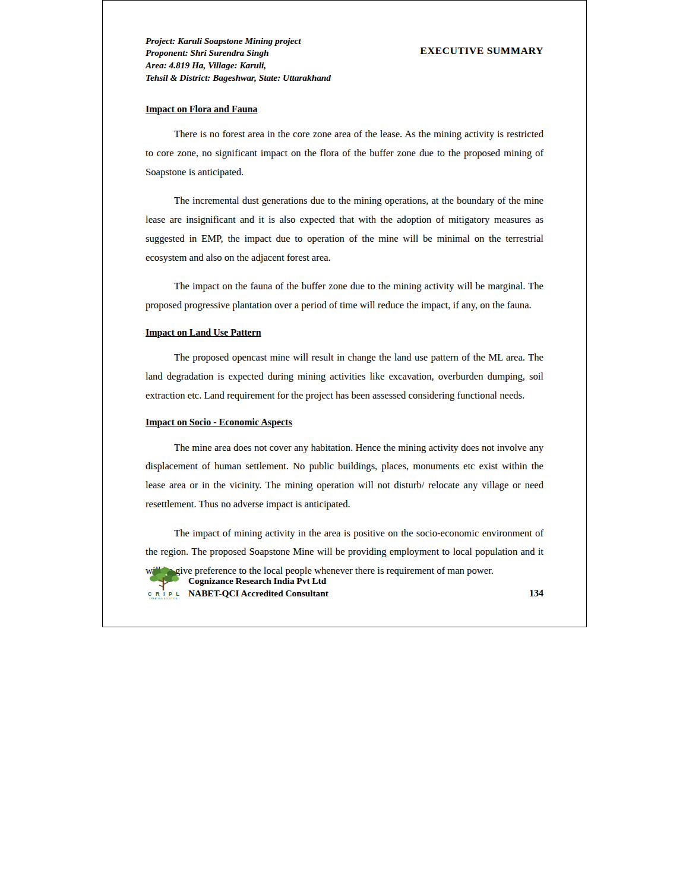Project: Karuli Soapstone Mining project
Proponent: Shri Surendra Singh
Area: 4.819 Ha, Village: Karuli,
Tehsil & District: Bageshwar, State: Uttarakhand
EXECUTIVE SUMMARY
Impact on Flora and Fauna
There is no forest area in the core zone area of the lease. As the mining activity is restricted to core zone, no significant impact on the flora of the buffer zone due to the proposed mining of Soapstone is anticipated.
The incremental dust generations due to the mining operations, at the boundary of the mine lease are insignificant and it is also expected that with the adoption of mitigatory measures as suggested in EMP, the impact due to operation of the mine will be minimal on the terrestrial ecosystem and also on the adjacent forest area.
The impact on the fauna of the buffer zone due to the mining activity will be marginal. The proposed progressive plantation over a period of time will reduce the impact, if any, on the fauna.
Impact on Land Use Pattern
The proposed opencast mine will result in change the land use pattern of the ML area. The land degradation is expected during mining activities like excavation, overburden dumping, soil extraction etc. Land requirement for the project has been assessed considering functional needs.
Impact on Socio - Economic Aspects
The mine area does not cover any habitation. Hence the mining activity does not involve any displacement of human settlement. No public buildings, places, monuments etc exist within the lease area or in the vicinity. The mining operation will not disturb/ relocate any village or need resettlement. Thus no adverse impact is anticipated.
The impact of mining activity in the area is positive on the socio-economic environment of the region. The proposed Soapstone Mine will be providing employment to local population and it will be give preference to the local people whenever there is requirement of man power.
C R I P L CREATING SOLUTION
Cognizance Research India Pvt Ltd
NABET-QCI Accredited Consultant
134